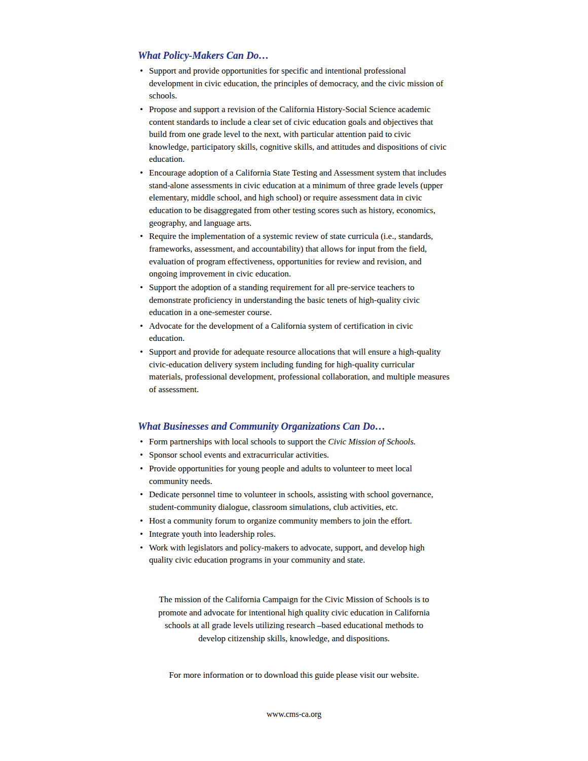What Policy-Makers Can Do…
Support and provide opportunities for specific and intentional professional development in civic education, the principles of democracy, and the civic mission of schools.
Propose and support a revision of the California History-Social Science academic content standards to include a clear set of civic education goals and objectives that build from one grade level to the next, with particular attention paid to civic knowledge, participatory skills, cognitive skills, and attitudes and dispositions of civic education.
Encourage adoption of a California State Testing and Assessment system that includes stand-alone assessments in civic education at a minimum of three grade levels (upper elementary, middle school, and high school) or require assessment data in civic education to be disaggregated from other testing scores such as history, economics, geography, and language arts.
Require the implementation of a systemic review of state curricula (i.e., standards, frameworks, assessment, and accountability) that allows for input from the field, evaluation of program effectiveness, opportunities for review and revision, and ongoing improvement in civic education.
Support the adoption of a standing requirement for all pre-service teachers to demonstrate proficiency in understanding the basic tenets of high-quality civic education in a one-semester course.
Advocate for the development of a California system of certification in civic education.
Support and provide for adequate resource allocations that will ensure a high-quality civic-education delivery system including funding for high-quality curricular materials, professional development, professional collaboration, and multiple measures of assessment.
What Businesses and Community Organizations Can Do…
Form partnerships with local schools to support the Civic Mission of Schools.
Sponsor school events and extracurricular activities.
Provide opportunities for young people and adults to volunteer to meet local community needs.
Dedicate personnel time to volunteer in schools, assisting with school governance, student-community dialogue, classroom simulations, club activities, etc.
Host a community forum to organize community members to join the effort.
Integrate youth into leadership roles.
Work with legislators and policy-makers to advocate, support, and develop high quality civic education programs in your community and state.
The mission of the California Campaign for the Civic Mission of Schools is to promote and advocate for intentional high quality civic education in California schools at all grade levels utilizing research –based educational methods to develop citizenship skills, knowledge, and dispositions.
For more information or to download this guide please visit our website.
www.cms-ca.org